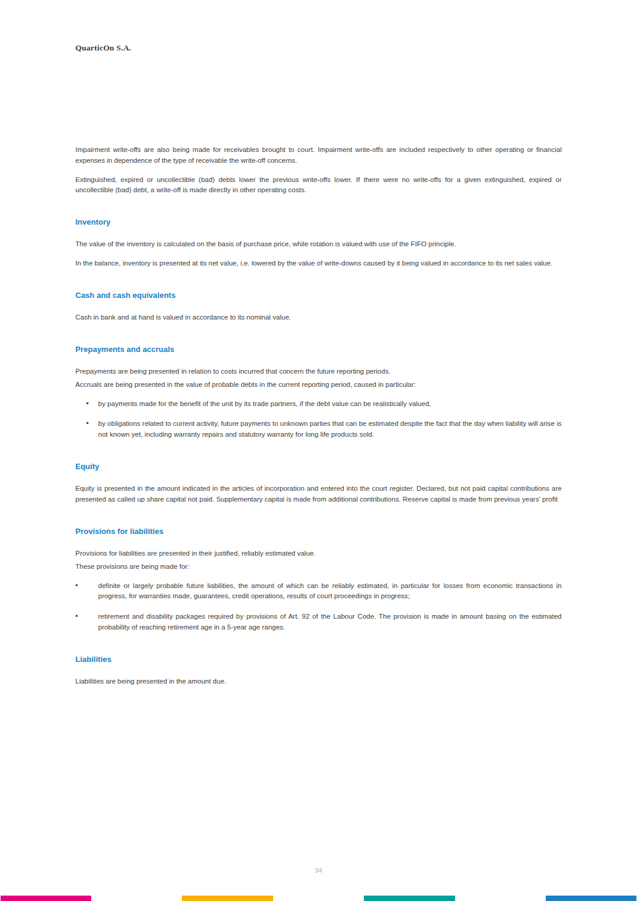QuarticOn S.A.
Impairment write-offs are also being made for receivables brought to court. Impairment write-offs are included respectively to other operating or financial expenses in dependence of the type of receivable the write-off concerns.
Extinguished, expired or uncollectible (bad) debts lower the previous write-offs lower. If there were no write-offs for a given extinguished, expired or uncollectible (bad) debt, a write-off is made directly in other operating costs.
Inventory
The value of the inventory is calculated on the basis of purchase price, while rotation is valued with use of the FIFO principle.
In the balance, inventory is presented at its net value, i.e. lowered by the value of write-downs caused by it being valued in accordance to its net sales value.
Cash and cash equivalents
Cash in bank and at hand is valued in accordance to its nominal value.
Prepayments and accruals
Prepayments are being presented in relation to costs incurred that concern the future reporting periods.
Accruals are being presented in the value of probable debts in the current reporting period, caused in particular:
by payments made for the benefit of the unit by its trade partners, if the debt value can be realistically valued,
by obligations related to current activity, future payments to unknown parties that can be estimated despite the fact that the day when liability will arise is not known yet, including warranty repairs and statutory warranty for long life products sold.
Equity
Equity is presented in the amount indicated in the articles of incorporation and entered into the court register. Declared, but not paid capital contributions are presented as called up share capital not paid. Supplementary capital is made from additional contributions. Reserve capital is made from previous years' profit
Provisions for liabilities
Provisions for liabilities are presented in their justified, reliably estimated value.
These provisions are being made for:
definite or largely probable future liabilities, the amount of which can be reliably estimated, in particular for losses from economic transactions in progress, for warranties made, guarantees, credit operations, results of court proceedings in progress;
retirement and disability packages required by provisions of Art. 92 of the Labour Code. The provision is made in amount basing on the estimated probability of reaching retirement age in a 5-year age ranges.
Liabilities
Liabilities are being presented in the amount due.
34